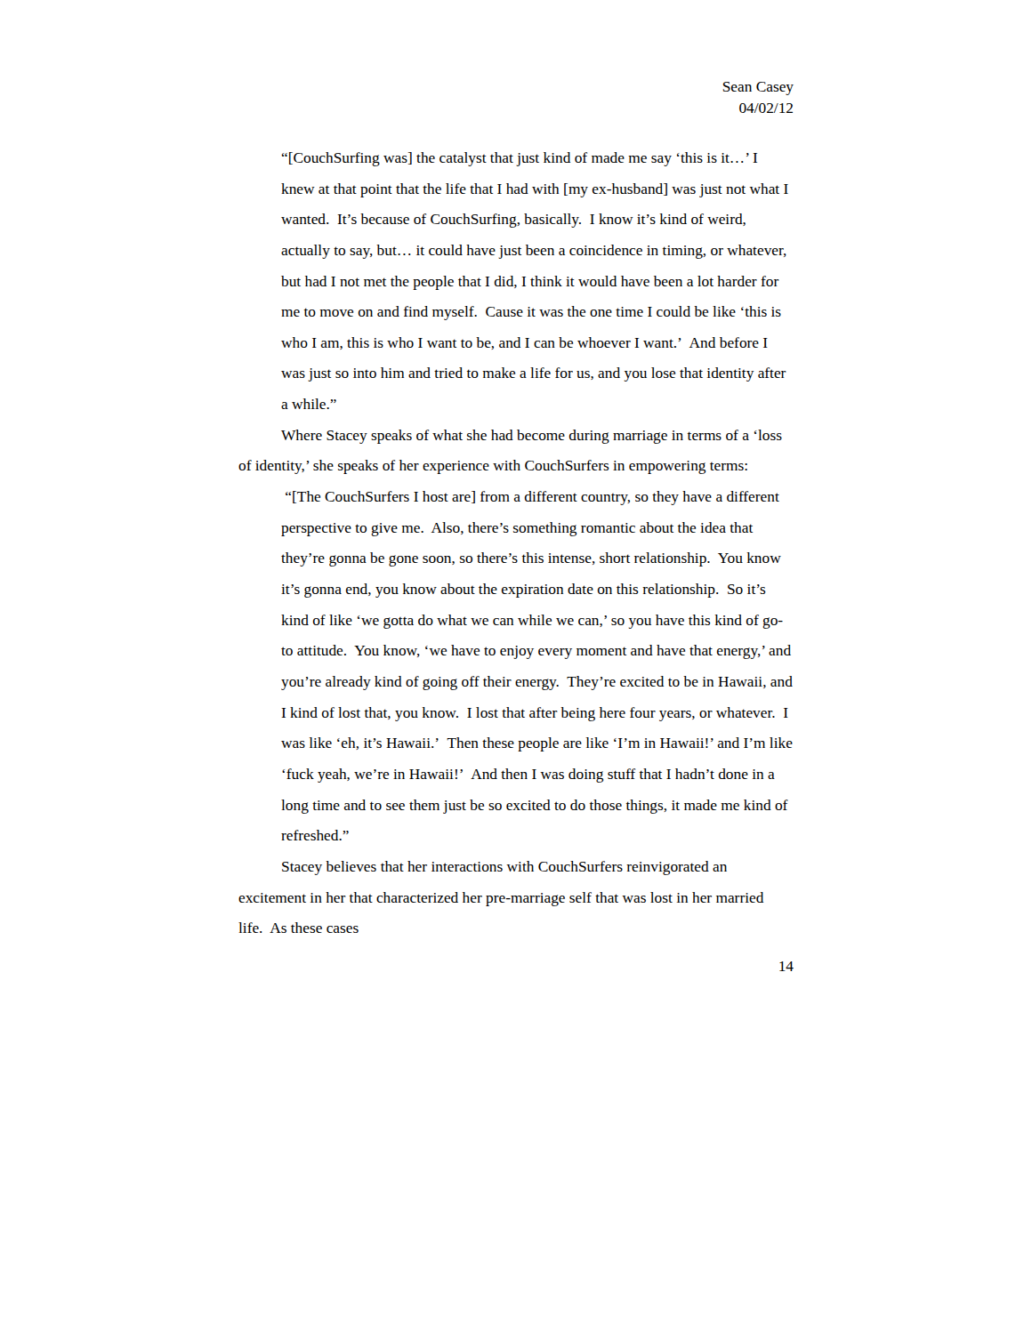Sean Casey
04/02/12
“[CouchSurfing was] the catalyst that just kind of made me say ‘this is it…’ I knew at that point that the life that I had with [my ex-husband] was just not what I wanted. It’s because of CouchSurfing, basically. I know it’s kind of weird, actually to say, but… it could have just been a coincidence in timing, or whatever, but had I not met the people that I did, I think it would have been a lot harder for me to move on and find myself. Cause it was the one time I could be like ‘this is who I am, this is who I want to be, and I can be whoever I want.’ And before I was just so into him and tried to make a life for us, and you lose that identity after a while.”
Where Stacey speaks of what she had become during marriage in terms of a ‘loss of identity,’ she speaks of her experience with CouchSurfers in empowering terms:
“[The CouchSurfers I host are] from a different country, so they have a different perspective to give me. Also, there’s something romantic about the idea that they’re gonna be gone soon, so there’s this intense, short relationship. You know it’s gonna end, you know about the expiration date on this relationship. So it’s kind of like ‘we gotta do what we can while we can,’ so you have this kind of go-to attitude. You know, ‘we have to enjoy every moment and have that energy,’ and you’re already kind of going off their energy. They’re excited to be in Hawaii, and I kind of lost that, you know. I lost that after being here four years, or whatever. I was like ‘eh, it’s Hawaii.’ Then these people are like ‘I’m in Hawaii!’ and I’m like ‘fuck yeah, we’re in Hawaii!’ And then I was doing stuff that I hadn’t done in a long time and to see them just be so excited to do those things, it made me kind of refreshed.”
Stacey believes that her interactions with CouchSurfers reinvigorated an excitement in her that characterized her pre-marriage self that was lost in her married life. As these cases
14